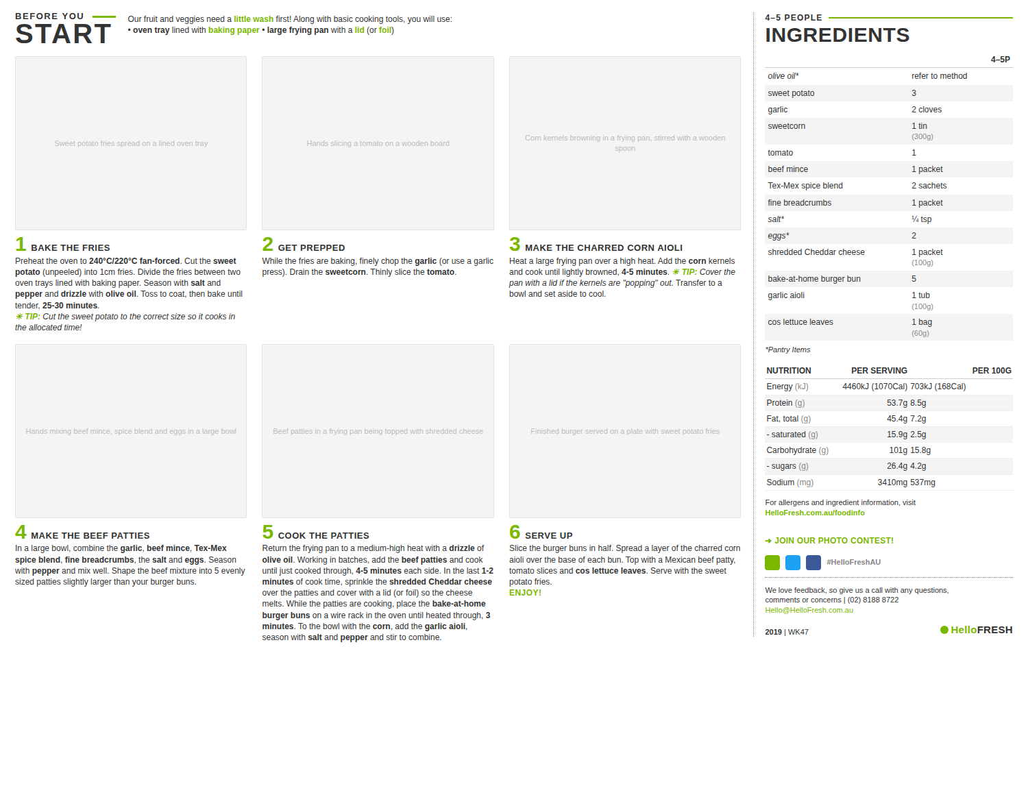BEFORE YOU START
Our fruit and veggies need a little wash first! Along with basic cooking tools, you will use:
• oven tray lined with baking paper • large frying pan with a lid (or foil)
Sweet potato fries spread on a lined oven tray
1 BAKE THE FRIES
Preheat the oven to 240°C/220°C fan-forced. Cut the sweet potato (unpeeled) into 1cm fries. Divide the fries between two oven trays lined with baking paper. Season with salt and pepper and drizzle with olive oil. Toss to coat, then bake until tender, 25-30 minutes.
☀ TIP: Cut the sweet potato to the correct size so it cooks in the allocated time!
Hands slicing a tomato on a wooden board
2 GET PREPPED
While the fries are baking, finely chop the garlic (or use a garlic press). Drain the sweetcorn. Thinly slice the tomato.
Corn kernels browning in a frying pan, stirred with a wooden spoon
3 MAKE THE CHARRED CORN AIOLI
Heat a large frying pan over a high heat. Add the corn kernels and cook until lightly browned, 4-5 minutes. ☀ TIP: Cover the pan with a lid if the kernels are "popping" out. Transfer to a bowl and set aside to cool.
Hands mixing beef mince, spice blend and eggs in a large bowl
4 MAKE THE BEEF PATTIES
In a large bowl, combine the garlic, beef mince, Tex-Mex spice blend, fine breadcrumbs, the salt and eggs. Season with pepper and mix well. Shape the beef mixture into 5 evenly sized patties slightly larger than your burger buns.
Beef patties in a frying pan being topped with shredded cheese
5 COOK THE PATTIES
Return the frying pan to a medium-high heat with a drizzle of olive oil. Working in batches, add the beef patties and cook until just cooked through, 4-5 minutes each side. In the last 1-2 minutes of cook time, sprinkle the shredded Cheddar cheese over the patties and cover with a lid (or foil) so the cheese melts. While the patties are cooking, place the bake-at-home burger buns on a wire rack in the oven until heated through, 3 minutes. To the bowl with the corn, add the garlic aioli, season with salt and pepper and stir to combine.
Finished burger served on a plate with sweet potato fries
6 SERVE UP
Slice the burger buns in half. Spread a layer of the charred corn aioli over the base of each bun. Top with a Mexican beef patty, tomato slices and cos lettuce leaves. Serve with the sweet potato fries.
ENJOY!
4–5 PEOPLE
INGREDIENTS
| | 4–5P |
| --- | --- |
| olive oil* | refer to method |
| sweet potato | 3 |
| garlic | 2 cloves |
| sweetcorn | 1 tin (300g) |
| tomato | 1 |
| beef mince | 1 packet |
| Tex-Mex spice blend | 2 sachets |
| fine breadcrumbs | 1 packet |
| salt* | ¼ tsp |
| eggs* | 2 |
| shredded Cheddar cheese | 1 packet (100g) |
| bake-at-home burger bun | 5 |
| garlic aioli | 1 tub (100g) |
| cos lettuce leaves | 1 bag (60g) |
Pantry Items
| NUTRITION | PER SERVING | PER 100G |
| --- | --- | --- |
| Energy (kJ) | 4460kJ (1070Cal) | 703kJ (168Cal) |
| Protein (g) | 53.7g | 8.5g |
| Fat, total (g) | 45.4g | 7.2g |
| - saturated (g) | 15.9g | 2.5g |
| Carbohydrate (g) | 101g | 15.8g |
| - sugars (g) | 26.4g | 4.2g |
| Sodium (mg) | 3410mg | 537mg |
For allergens and ingredient information, visit
HelloFresh.com.au/foodinfo
➜ JOIN OUR PHOTO CONTEST!
#HelloFreshAU
We love feedback, so give us a call with any questions,
comments or concerns | (02) 8188 8722
Hello@HelloFresh.com.au
2019 | WK47 Hello FRESH